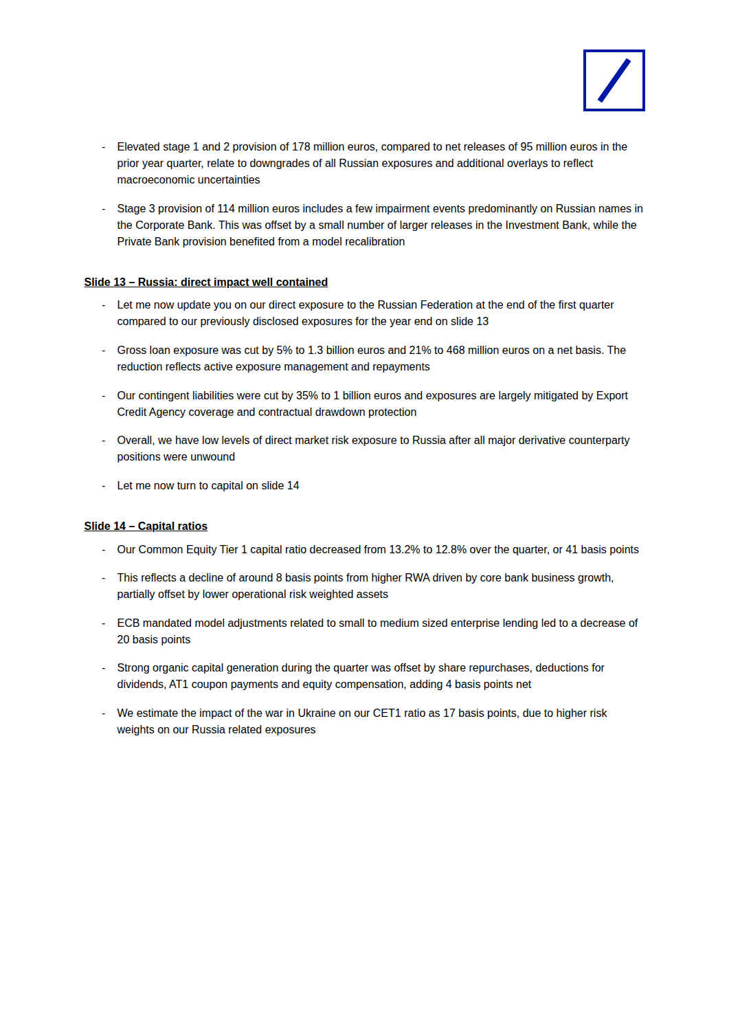Elevated stage 1 and 2 provision of 178 million euros, compared to net releases of 95 million euros in the prior year quarter, relate to downgrades of all Russian exposures and additional overlays to reflect macroeconomic uncertainties
Stage 3 provision of 114 million euros includes a few impairment events predominantly on Russian names in the Corporate Bank. This was offset by a small number of larger releases in the Investment Bank, while the Private Bank provision benefited from a model recalibration
Slide 13 – Russia: direct impact well contained
Let me now update you on our direct exposure to the Russian Federation at the end of the first quarter compared to our previously disclosed exposures for the year end on slide 13
Gross loan exposure was cut by 5% to 1.3 billion euros and 21% to 468 million euros on a net basis. The reduction reflects active exposure management and repayments
Our contingent liabilities were cut by 35% to 1 billion euros and exposures are largely mitigated by Export Credit Agency coverage and contractual drawdown protection
Overall, we have low levels of direct market risk exposure to Russia after all major derivative counterparty positions were unwound
Let me now turn to capital on slide 14
Slide 14 – Capital ratios
Our Common Equity Tier 1 capital ratio decreased from 13.2% to 12.8% over the quarter, or 41 basis points
This reflects a decline of around 8 basis points from higher RWA driven by core bank business growth, partially offset by lower operational risk weighted assets
ECB mandated model adjustments related to small to medium sized enterprise lending led to a decrease of 20 basis points
Strong organic capital generation during the quarter was offset by share repurchases, deductions for dividends, AT1 coupon payments and equity compensation, adding 4 basis points net
We estimate the impact of the war in Ukraine on our CET1 ratio as 17 basis points, due to higher risk weights on our Russia related exposures